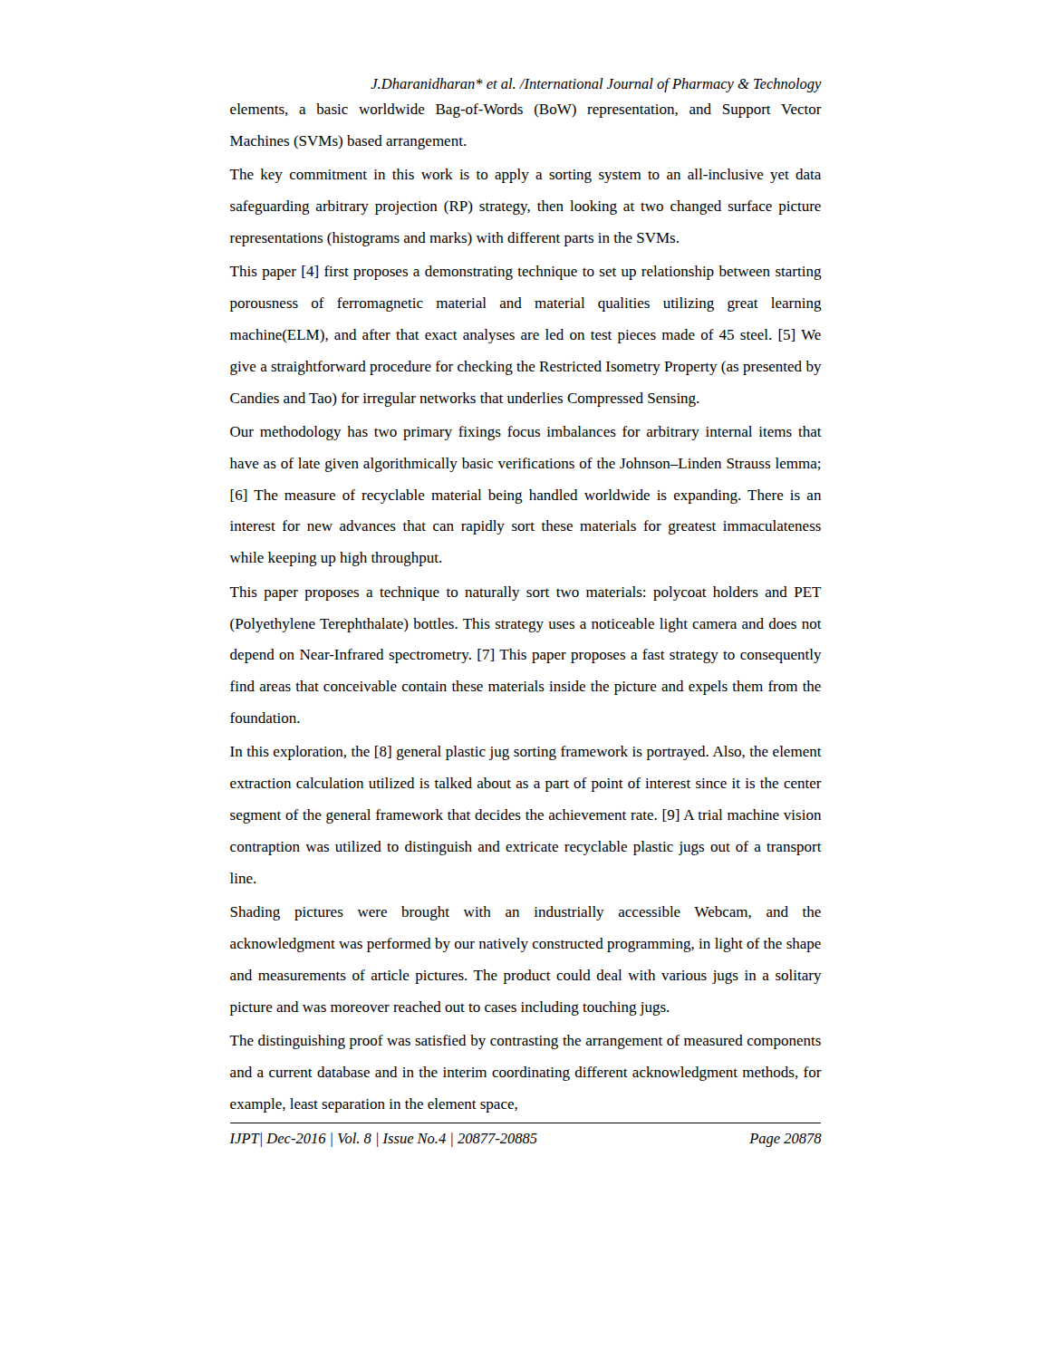J.Dharanidharan* et al. /International Journal of Pharmacy & Technology
elements, a basic worldwide Bag-of-Words (BoW) representation, and Support Vector Machines (SVMs) based arrangement.
The key commitment in this work is to apply a sorting system to an all-inclusive yet data safeguarding arbitrary projection (RP) strategy, then looking at two changed surface picture representations (histograms and marks) with different parts in the SVMs.
This paper [4] first proposes a demonstrating technique to set up relationship between starting porousness of ferromagnetic material and material qualities utilizing great learning machine(ELM), and after that exact analyses are led on test pieces made of 45 steel. [5] We give a straightforward procedure for checking the Restricted Isometry Property (as presented by Candies and Tao) for irregular networks that underlies Compressed Sensing.
Our methodology has two primary fixings focus imbalances for arbitrary internal items that have as of late given algorithmically basic verifications of the Johnson–Linden Strauss lemma; [6] The measure of recyclable material being handled worldwide is expanding. There is an interest for new advances that can rapidly sort these materials for greatest immaculateness while keeping up high throughput.
This paper proposes a technique to naturally sort two materials: polycoat holders and PET (Polyethylene Terephthalate) bottles. This strategy uses a noticeable light camera and does not depend on Near-Infrared spectrometry. [7] This paper proposes a fast strategy to consequently find areas that conceivable contain these materials inside the picture and expels them from the foundation.
In this exploration, the [8] general plastic jug sorting framework is portrayed. Also, the element extraction calculation utilized is talked about as a part of point of interest since it is the center segment of the general framework that decides the achievement rate. [9] A trial machine vision contraption was utilized to distinguish and extricate recyclable plastic jugs out of a transport line.
Shading pictures were brought with an industrially accessible Webcam, and the acknowledgment was performed by our natively constructed programming, in light of the shape and measurements of article pictures. The product could deal with various jugs in a solitary picture and was moreover reached out to cases including touching jugs.
The distinguishing proof was satisfied by contrasting the arrangement of measured components and a current database and in the interim coordinating different acknowledgment methods, for example, least separation in the element space,
IJPT| Dec-2016 | Vol. 8 | Issue No.4 | 20877-20885
Page 20878